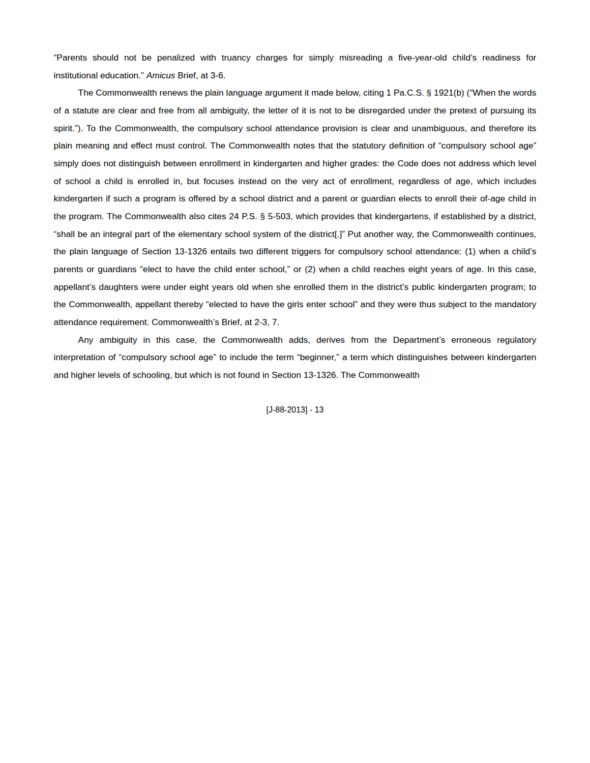“Parents should not be penalized with truancy charges for simply misreading a five-year-old child’s readiness for institutional education.” Amicus Brief, at 3-6.
The Commonwealth renews the plain language argument it made below, citing 1 Pa.C.S. § 1921(b) (“When the words of a statute are clear and free from all ambiguity, the letter of it is not to be disregarded under the pretext of pursuing its spirit.”). To the Commonwealth, the compulsory school attendance provision is clear and unambiguous, and therefore its plain meaning and effect must control. The Commonwealth notes that the statutory definition of “compulsory school age” simply does not distinguish between enrollment in kindergarten and higher grades: the Code does not address which level of school a child is enrolled in, but focuses instead on the very act of enrollment, regardless of age, which includes kindergarten if such a program is offered by a school district and a parent or guardian elects to enroll their of-age child in the program. The Commonwealth also cites 24 P.S. § 5-503, which provides that kindergartens, if established by a district, “shall be an integral part of the elementary school system of the district[.]” Put another way, the Commonwealth continues, the plain language of Section 13-1326 entails two different triggers for compulsory school attendance: (1) when a child’s parents or guardians “elect to have the child enter school,” or (2) when a child reaches eight years of age. In this case, appellant’s daughters were under eight years old when she enrolled them in the district’s public kindergarten program; to the Commonwealth, appellant thereby “elected to have the girls enter school” and they were thus subject to the mandatory attendance requirement. Commonwealth’s Brief, at 2-3, 7.
Any ambiguity in this case, the Commonwealth adds, derives from the Department’s erroneous regulatory interpretation of “compulsory school age” to include the term “beginner,” a term which distinguishes between kindergarten and higher levels of schooling, but which is not found in Section 13-1326. The Commonwealth
[J-88-2013] - 13